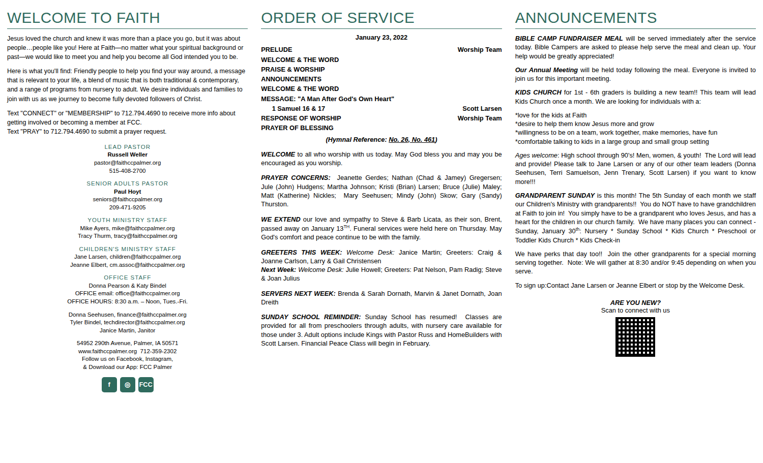Welcome to Faith
Jesus loved the church and knew it was more than a place you go, but it was about people…people like you! Here at Faith—no matter what your spiritual background or past—we would like to meet you and help you become all God intended you to be.
Here is what you'll find: Friendly people to help you find your way around, a message that is relevant to your life, a blend of music that is both traditional & contemporary, and a range of programs from nursery to adult. We desire individuals and families to join with us as we journey to become fully devoted followers of Christ.
Text "CONNECT" or "MEMBERSHIP" to 712.794.4690 to receive more info about getting involved or becoming a member at FCC.
Text "PRAY" to 712.794.4690 to submit a prayer request.
LEAD PASTOR
Russell Weller
pastor@faithccpalmer.org
515-408-2700
SENIOR ADULTS PASTOR
Paul Hoyt
seniors@faithccpalmer.org
209-471-9205
YOUTH MINISTRY STAFF
Mike Ayers, mike@faithccpalmer.org
Tracy Thurm, tracy@faithccpalmer.org
CHILDREN'S MINISTRY STAFF
Jane Larsen, children@faithccpalmer.org
Jeanne Elbert, cm.assoc@faithccpalmer.org
OFFICE STAFF
Donna Pearson & Katy Bindel
OFFICE email: office@faithccpalmer.org
OFFICE HOURS: 8:30 a.m. – Noon, Tues.-Fri.
Donna Seehusen, finance@faithccpalmer.org
Tyler Bindel, techdirector@faithccpalmer.org
Janice Martin, Janitor
54952 290th Avenue, Palmer, IA 50571
www.faithccpalmer.org 712-359-2302
Follow us on Facebook, Instagram,
& Download our App: FCC Palmer
f◎FCC
Order of Service
January 23, 2022
| PRELUDE | Worship Team |
| WELCOME & THE WORD |
| PRAISE & WORSHIP |
| ANNOUNCEMENTS |
| WELCOME & THE WORD |
| MESSAGE: "A Man After God's Own Heart" |
| 1 Samuel 16 & 17 | Scott Larsen |
| RESPONSE OF WORSHIP | Worship Team |
| PRAYER OF BLESSING |
(Hymnal Reference: No. 26, No. 461)
WELCOME to all who worship with us today. May God bless you and may you be encouraged as you worship.
PRAYER CONCERNS: Jeanette Gerdes; Nathan (Chad & Jamey) Gregersen; Jule (John) Hudgens; Martha Johnson; Kristi (Brian) Larsen; Bruce (Julie) Maley; Matt (Katherine) Nickles; Mary Seehusen; Mindy (John) Skow; Gary (Sandy) Thurston.
WE EXTEND our love and sympathy to Steve & Barb Licata, as their son, Brent, passed away on January 13TH. Funeral services were held here on Thursday. May God's comfort and peace continue to be with the family.
GREETERS THIS WEEK: Welcome Desk: Janice Martin; Greeters: Craig & Joanne Carlson, Larry & Gail Christensen
Next Week: Welcome Desk: Julie Howell; Greeters: Pat Nelson, Pam Radig; Steve & Joan Julius
SERVERS NEXT WEEK: Brenda & Sarah Dornath, Marvin & Janet Dornath, Joan Dreith
SUNDAY SCHOOL REMINDER: Sunday School has resumed! Classes are provided for all from preschoolers through adults, with nursery care available for those under 3. Adult options include Kings with Pastor Russ and HomeBuilders with Scott Larsen. Financial Peace Class will begin in February.
Announcements
BIBLE CAMP FUNDRAISER MEAL will be served immediately after the service today. Bible Campers are asked to please help serve the meal and clean up. Your help would be greatly appreciated!
Our Annual Meeting will be held today following the meal. Everyone is invited to join us for this important meeting.
KIDS CHURCH for 1st - 6th graders is building a new team!! This team will lead Kids Church once a month. We are looking for individuals with a:
*love for the kids at Faith
*desire to help them know Jesus more and grow
*willingness to be on a team, work together, make memories, have fun
*comfortable talking to kids in a large group and small group setting
Ages welcome: High school through 90's! Men, women, & youth! The Lord will lead and provide! Please talk to Jane Larsen or any of our other team leaders (Donna Seehusen, Terri Samuelson, Jenn Trenary, Scott Larsen) if you want to know more!!!
GRANDPARENT SUNDAY is this month! The 5th Sunday of each month we staff our Children's Ministry with grandparents!! You do NOT have to have grandchildren at Faith to join in! You simply have to be a grandparent who loves Jesus, and has a heart for the children in our church family. We have many places you can connect - Sunday, January 30th: Nursery * Sunday School * Kids Church * Preschool or Toddler Kids Church * Kids Check-in
We have perks that day too!! Join the other grandparents for a special morning serving together. Note: We will gather at 8:30 and/or 9:45 depending on when you serve.
To sign up:Contact Jane Larsen or Jeanne Elbert or stop by the Welcome Desk.
ARE YOU NEW?
Scan to connect with us